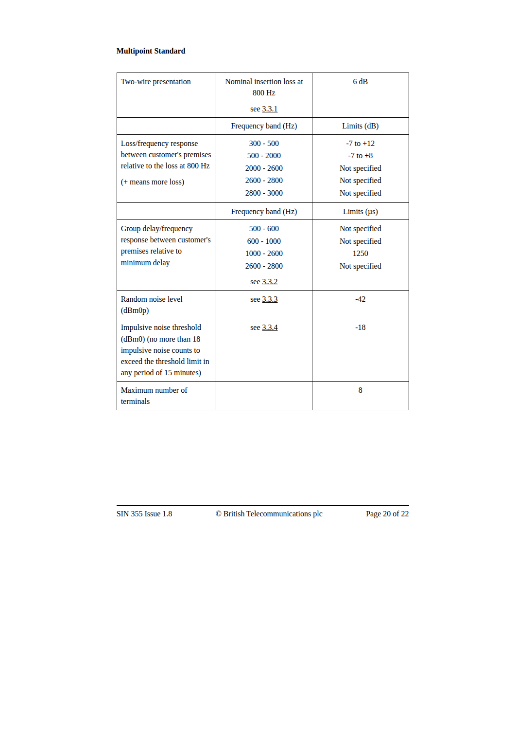Multipoint Standard
| Two-wire presentation | Nominal insertion loss at 800 Hz see 3.3.1 | 6 dB |
| | Frequency band (Hz) | Limits (dB) |
| Loss/frequency response between customer's premises relative to the loss at 800 Hz (+ means more loss) | 300 - 500 500 - 2000 2000 - 2600 2600 - 2800 2800 - 3000 | -7 to +12 -7 to +8 Not specified Not specified Not specified |
| | Frequency band (Hz) | Limits (µs) |
| Group delay/frequency response between customer's premises relative to minimum delay | 500 - 600 600 - 1000 1000 - 2600 2600 - 2800 see 3.3.2 | Not specified Not specified 1250 Not specified |
| Random noise level (dBm0p) | see 3.3.3 | -42 |
| Impulsive noise threshold (dBm0) (no more than 18 impulsive noise counts to exceed the threshold limit in any period of 15 minutes) | see 3.3.4 | -18 |
| Maximum number of terminals | | 8 |
SIN 355 Issue 1.8
© British Telecommunications plc
Page 20 of 22